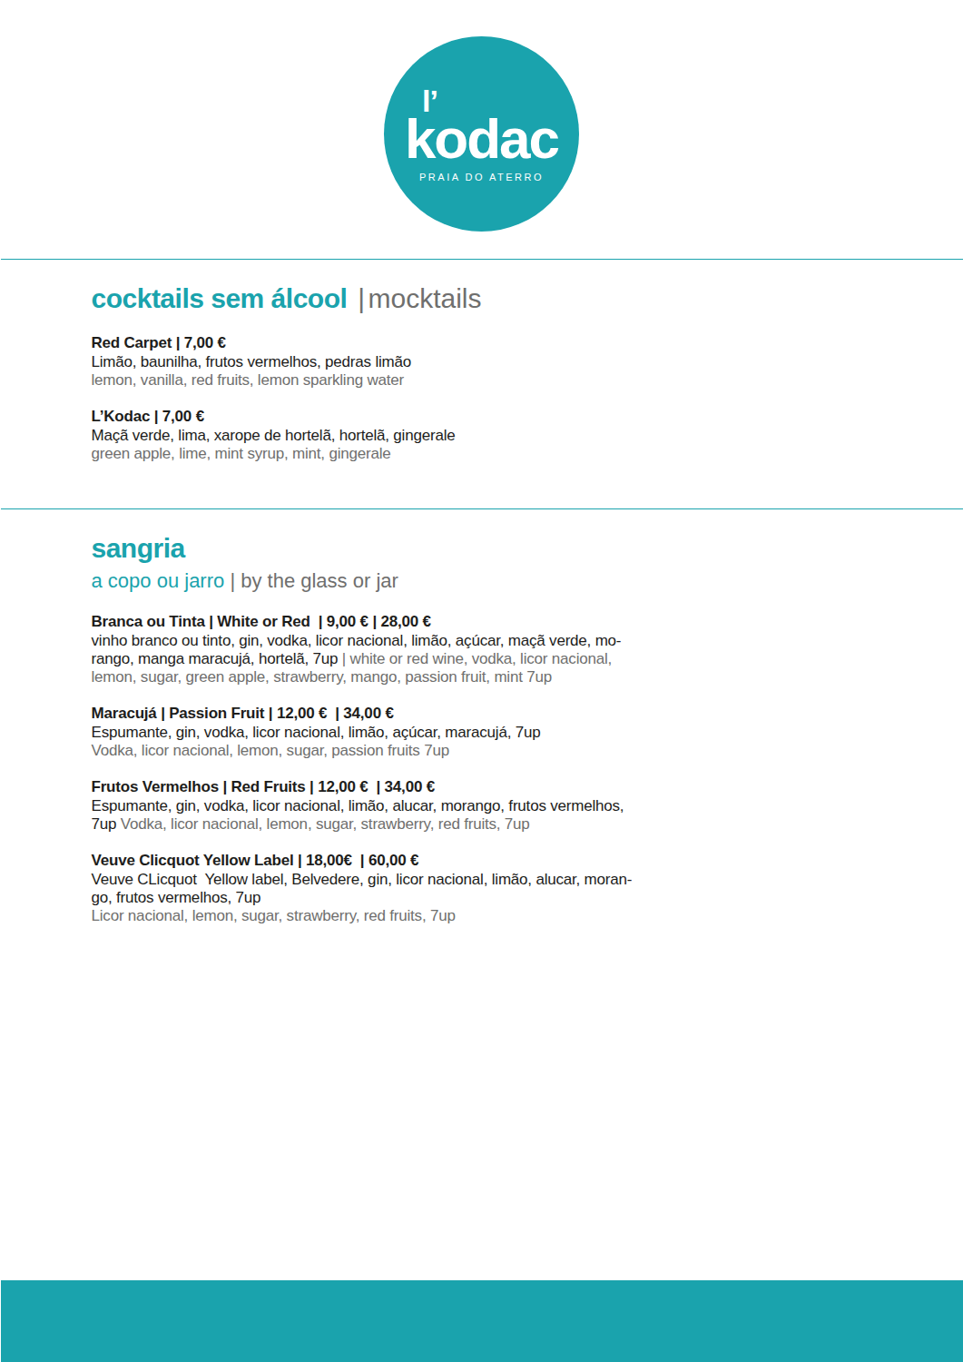l’ kodac PRAIA DO ATERRO
cocktails sem álcool |mocktails
Red Carpet | 7,00 €
Limão, baunilha, frutos vermelhos, pedras limão
lemon, vanilla, red fruits, lemon sparkling water
L’Kodac | 7,00 €
Maçã verde, lima, xarope de hortelã, hortelã, gingerale
green apple, lime, mint syrup, mint, gingerale
sangria
a copo ou jarro | by the glass or jar
Branca ou Tinta | White or Red | 9,00 € | 28,00 €
vinho branco ou tinto, gin, vodka, licor nacional, limão, açúcar, maçã verde, mo-
rango, manga maracujá, hortelã, 7up | white or red wine, vodka, licor nacional,
lemon, sugar, green apple, strawberry, mango, passion fruit, mint 7up
Maracujá | Passion Fruit | 12,00 € | 34,00 €
Espumante, gin, vodka, licor nacional, limão, açúcar, maracujá, 7up
Vodka, licor nacional, lemon, sugar, passion fruits 7up
Frutos Vermelhos | Red Fruits | 12,00 € | 34,00 €
Espumante, gin, vodka, licor nacional, limão, alucar, morango, frutos vermelhos,
7up Vodka, licor nacional, lemon, sugar, strawberry, red fruits, 7up
Veuve Clicquot Yellow Label | 18,00€ | 60,00 €
Veuve CLicquot Yellow label, Belvedere, gin, licor nacional, limão, alucar, moran-
go, frutos vermelhos, 7up
Licor nacional, lemon, sugar, strawberry, red fruits, 7up